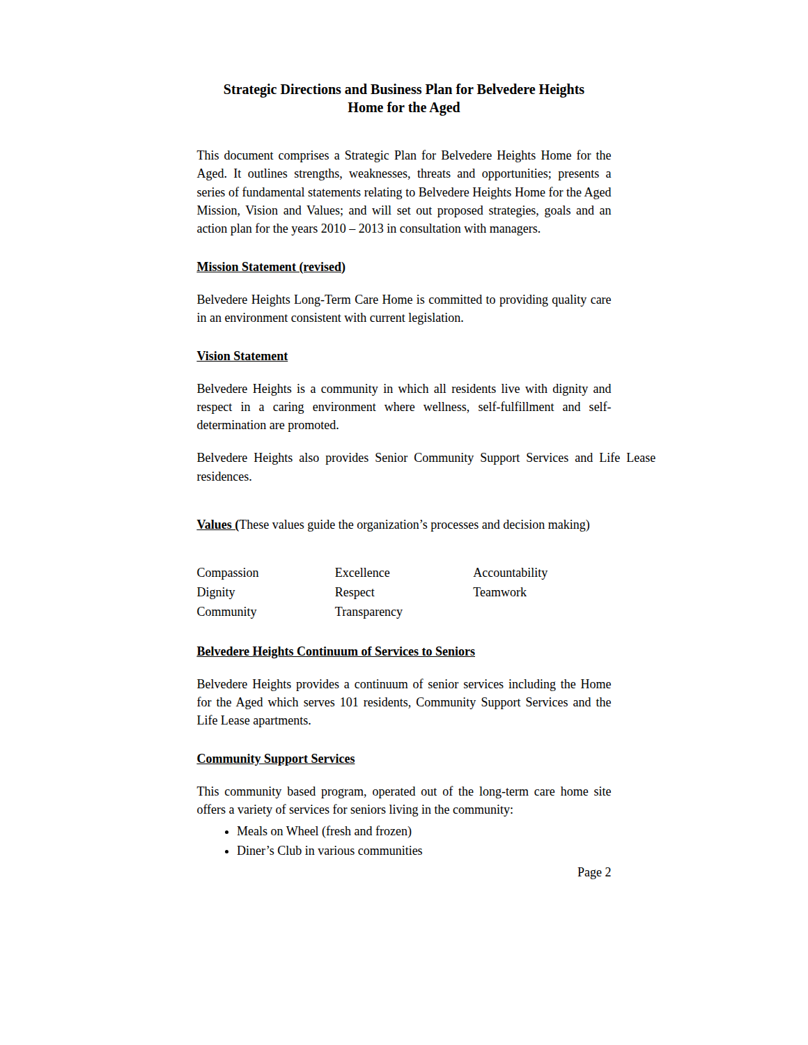Strategic Directions and Business Plan for Belvedere Heights
Home for the Aged
This document comprises a Strategic Plan for Belvedere Heights Home for the Aged. It outlines strengths, weaknesses, threats and opportunities; presents a series of fundamental statements relating to Belvedere Heights Home for the Aged Mission, Vision and Values; and will set out proposed strategies, goals and an action plan for the years 2010 – 2013 in consultation with managers.
Mission Statement (revised)
Belvedere Heights Long-Term Care Home is committed to providing quality care in an environment consistent with current legislation.
Vision Statement
Belvedere Heights is a community in which all residents live with dignity and respect in a caring environment where wellness, self-fulfillment and self-determination are promoted.
Belvedere Heights also provides Senior Community Support Services and Life Lease residences.
Values (These values guide the organization’s processes and decision making)
| Compassion | Excellence | Accountability |
| Dignity | Respect | Teamwork |
| Community | Transparency | |
Belvedere Heights Continuum of Services to Seniors
Belvedere Heights provides a continuum of senior services including the Home for the Aged which serves 101 residents, Community Support Services and the Life Lease apartments.
Community Support Services
This community based program, operated out of the long-term care home site offers a variety of services for seniors living in the community:
Meals on Wheel (fresh and frozen)
Diner’s Club in various communities
Page 2